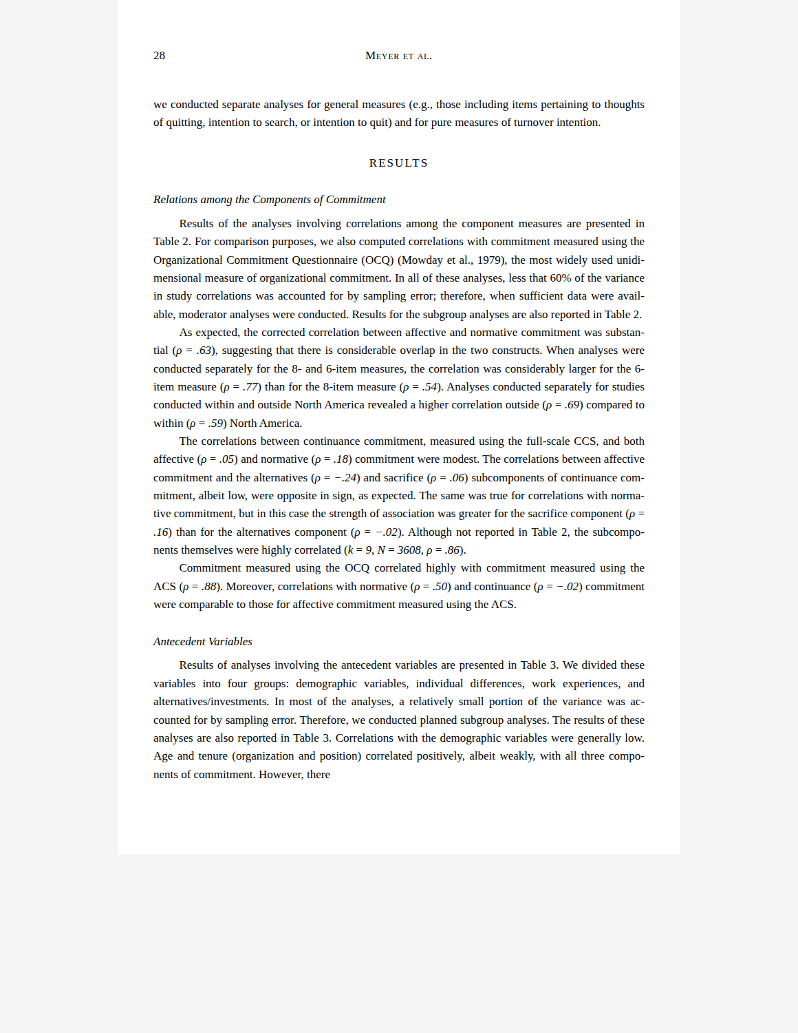28 Meyer et al.
we conducted separate analyses for general measures (e.g., those including items pertaining to thoughts of quitting, intention to search, or intention to quit) and for pure measures of turnover intention.
RESULTS
Relations among the Components of Commitment
Results of the analyses involving correlations among the component measures are presented in Table 2. For comparison purposes, we also computed correlations with commitment measured using the Organizational Commitment Questionnaire (OCQ) (Mowday et al., 1979), the most widely used unidimensional measure of organizational commitment. In all of these analyses, less that 60% of the variance in study correlations was accounted for by sampling error; therefore, when sufficient data were available, moderator analyses were conducted. Results for the subgroup analyses are also reported in Table 2.
As expected, the corrected correlation between affective and normative commitment was substantial (ρ = .63), suggesting that there is considerable overlap in the two constructs. When analyses were conducted separately for the 8- and 6-item measures, the correlation was considerably larger for the 6-item measure (ρ = .77) than for the 8-item measure (ρ = .54). Analyses conducted separately for studies conducted within and outside North America revealed a higher correlation outside (ρ = .69) compared to within (ρ = .59) North America.
The correlations between continuance commitment, measured using the full-scale CCS, and both affective (ρ = .05) and normative (ρ = .18) commitment were modest. The correlations between affective commitment and the alternatives (ρ = −.24) and sacrifice (ρ = .06) subcomponents of continuance commitment, albeit low, were opposite in sign, as expected. The same was true for correlations with normative commitment, but in this case the strength of association was greater for the sacrifice component (ρ = .16) than for the alternatives component (ρ = −.02). Although not reported in Table 2, the subcomponents themselves were highly correlated (k = 9, N = 3608, ρ = .86).
Commitment measured using the OCQ correlated highly with commitment measured using the ACS (ρ = .88). Moreover, correlations with normative (ρ = .50) and continuance (ρ = −.02) commitment were comparable to those for affective commitment measured using the ACS.
Antecedent Variables
Results of analyses involving the antecedent variables are presented in Table 3. We divided these variables into four groups: demographic variables, individual differences, work experiences, and alternatives/investments. In most of the analyses, a relatively small portion of the variance was accounted for by sampling error. Therefore, we conducted planned subgroup analyses. The results of these analyses are also reported in Table 3. Correlations with the demographic variables were generally low. Age and tenure (organization and position) correlated positively, albeit weakly, with all three components of commitment. However, there